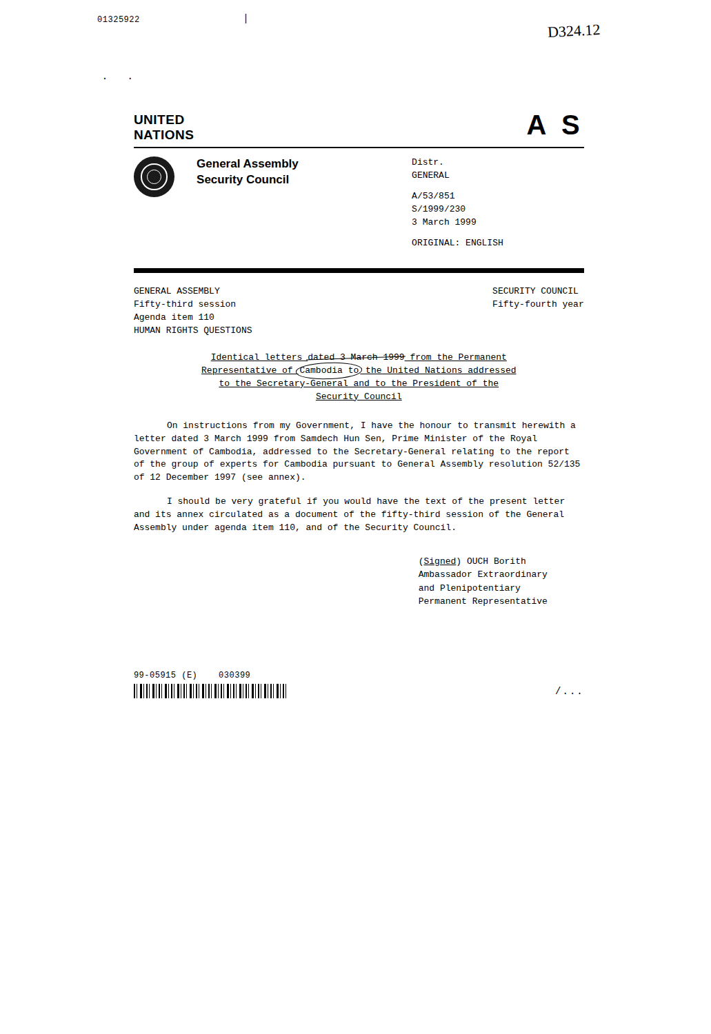01325922
|
D324.12
. .
UNITED
NATIONS
A S
General Assembly
Security Council
Distr.
GENERAL
A/53/851
S/1999/230
3 March 1999
ORIGINAL: ENGLISH
GENERAL ASSEMBLY Fifty-third session Agenda item 110 HUMAN RIGHTS QUESTIONS
SECURITY COUNCIL Fifty-fourth year
Identical letters dated 3 March 1999 from the Permanent
Representative of Cambodia to the United Nations addressed
to the Secretary-General and to the President of the
Security Council
On instructions from my Government, I have the honour to transmit herewith a letter dated 3 March 1999 from Samdech Hun Sen, Prime Minister of the Royal Government of Cambodia, addressed to the Secretary-General relating to the report of the group of experts for Cambodia pursuant to General Assembly resolution 52/135 of 12 December 1997 (see annex).
I should be very grateful if you would have the text of the present letter and its annex circulated as a document of the fifty-third session of the General Assembly under agenda item 110, and of the Security Council.
(Signed) OUCH Borith
Ambassador Extraordinary
and Plenipotentiary
Permanent Representative
99-05915 (E) 030399
/...